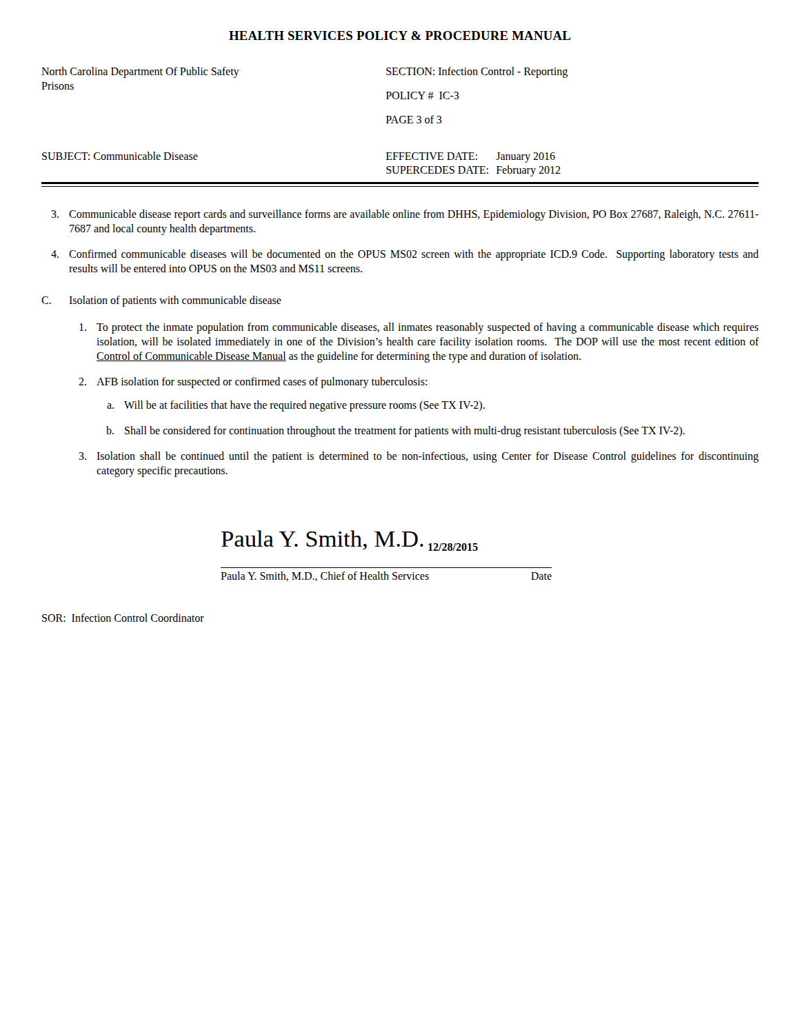HEALTH SERVICES POLICY & PROCEDURE MANUAL
| North Carolina Department Of Public Safety Prisons | SECTION: Infection Control - Reporting POLICY # IC-3 PAGE 3 of 3 |
| SUBJECT: Communicable Disease | EFFECTIVE DATE: January 2016 SUPERCEDES DATE: February 2012 |
Communicable disease report cards and surveillance forms are available online from DHHS, Epidemiology Division, PO Box 27687, Raleigh, N.C. 27611-7687 and local county health departments.
Confirmed communicable diseases will be documented on the OPUS MS02 screen with the appropriate ICD.9 Code. Supporting laboratory tests and results will be entered into OPUS on the MS03 and MS11 screens.
C. Isolation of patients with communicable disease
To protect the inmate population from communicable diseases, all inmates reasonably suspected of having a communicable disease which requires isolation, will be isolated immediately in one of the Division’s health care facility isolation rooms. The DOP will use the most recent edition of Control of Communicable Disease Manual as the guideline for determining the type and duration of isolation.
AFB isolation for suspected or confirmed cases of pulmonary tuberculosis:
Will be at facilities that have the required negative pressure rooms (See TX IV-2).
Shall be considered for continuation throughout the treatment for patients with multi-drug resistant tuberculosis (See TX IV-2).
Isolation shall be continued until the patient is determined to be non-infectious, using Center for Disease Control guidelines for discontinuing category specific precautions.
Paula Y. Smith, M.D.
12/28/2015
Paula Y. Smith, M.D., Chief of Health Services Date
SOR: Infection Control Coordinator